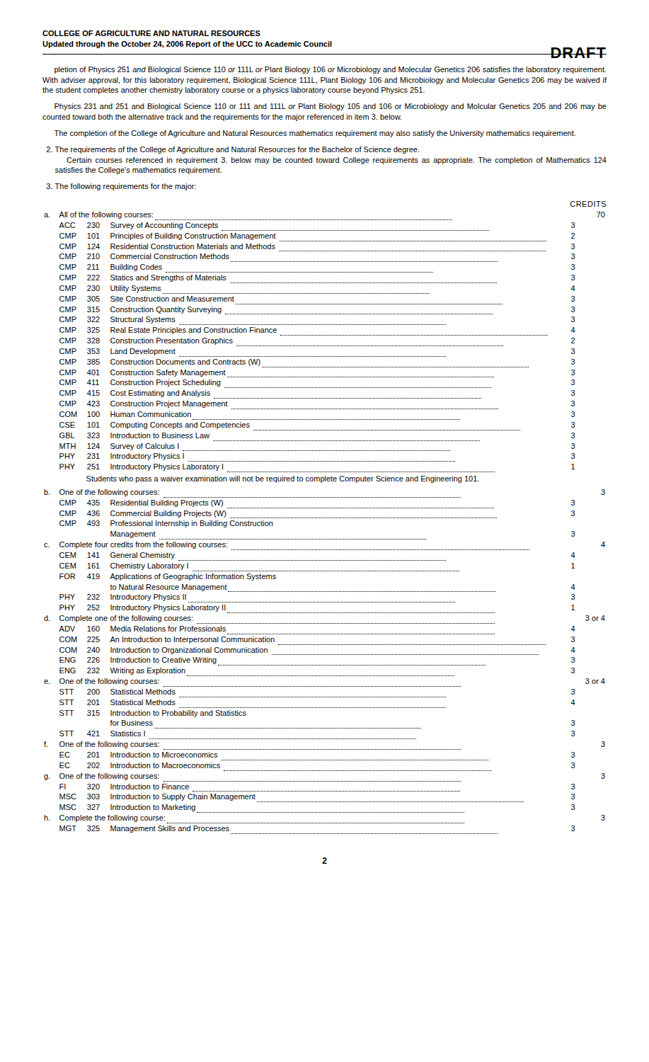DRAFT
COLLEGE OF AGRICULTURE AND NATURAL RESOURCES
Updated through the October 24, 2006 Report of the UCC to Academic Council
pletion of Physics 251 and Biological Science 110 or 111L or Plant Biology 106 or Microbiology and Molecular Genetics 206 satisfies the laboratory requirement. With adviser approval, for this laboratory requirement, Biological Science 111L, Plant Biology 106 and Microbiology and Molecular Genetics 206 may be waived if the student completes another chemistry laboratory course or a physics laboratory course beyond Physics 251.
Physics 231 and 251 and Biological Science 110 or 111 and 111L or Plant Biology 105 and 106 or Microbiology and Molcular Genetics 205 and 206 may be counted toward both the alternative track and the requirements for the major referenced in item 3. below.
The completion of the College of Agriculture and Natural Resources mathematics requirement may also satisfy the University mathematics requirement.
The requirements of the College of Agriculture and Natural Resources for the Bachelor of Science degree.
Certain courses referenced in requirement 3. below may be counted toward College requirements as appropriate. The completion of Mathematics 124 satisfies the College's mathematics requirement.
The following requirements for the major:
CREDITS
| a. | All of the following courses: | | 70 |
| | ACC | 230 | Survey of Accounting Concepts | 3 | |
| | CMP | 101 | Principles of Building Construction Management | 2 | |
| | CMP | 124 | Residential Construction Materials and Methods | 3 | |
| | CMP | 210 | Commercial Construction Methods | 3 | |
| | CMP | 211 | Building Codes | 3 | |
| | CMP | 222 | Statics and Strengths of Materials | 3 | |
| | CMP | 230 | Utility Systems | 4 | |
| | CMP | 305 | Site Construction and Measurement | 3 | |
| | CMP | 315 | Construction Quantity Surveying | 3 | |
| | CMP | 322 | Structural Systems | 3 | |
| | CMP | 325 | Real Estate Principles and Construction Finance | 4 | |
| | CMP | 328 | Construction Presentation Graphics | 2 | |
| | CMP | 353 | Land Development | 3 | |
| | CMP | 385 | Construction Documents and Contracts (W) | 3 | |
| | CMP | 401 | Construction Safety Management | 3 | |
| | CMP | 411 | Construction Project Scheduling | 3 | |
| | CMP | 415 | Cost Estimating and Analysis | 3 | |
| | CMP | 423 | Construction Project Management | 3 | |
| | COM | 100 | Human Communication | 3 | |
| | CSE | 101 | Computing Concepts and Competencies | 3 | |
| | GBL | 323 | Introduction to Business Law | 3 | |
| | MTH | 124 | Survey of Calculus I | 3 | |
| | PHY | 231 | Introductory Physics I | 3 | |
| | PHY | 251 | Introductory Physics Laboratory I | 1 | |
Students who pass a waiver examination will not be required to complete Computer Science and Engineering 101.
| b. | One of the following courses: | | 3 |
| | CMP | 435 | Residential Building Projects (W) | 3 | |
| | CMP | 436 | Commercial Building Projects (W) | 3 | |
| | CMP | 493 | Professional Internship in Building Construction | | |
| | | | Management | 3 | |
| c. | Complete four credits from the following courses: | | 4 |
| | CEM | 141 | General Chemistry | 4 | |
| | CEM | 161 | Chemistry Laboratory I | 1 | |
| | FOR | 419 | Applications of Geographic Information Systems | | |
| | | | to Natural Resource Management | 4 | |
| | PHY | 232 | Introductory Physics II | 3 | |
| | PHY | 252 | Introductory Physics Laboratory II | 1 | |
| d. | Complete one of the following courses: | | 3 or 4 |
| | ADV | 160 | Media Relations for Professionals | 4 | |
| | COM | 225 | An Introduction to Interpersonal Communication | 3 | |
| | COM | 240 | Introduction to Organizational Communication | 4 | |
| | ENG | 226 | Introduction to Creative Writing | 3 | |
| | ENG | 232 | Writing as Exploration | 3 | |
| e. | One of the following courses: | | 3 or 4 |
| | STT | 200 | Statistical Methods | 3 | |
| | STT | 201 | Statistical Methods | 4 | |
| | STT | 315 | Introduction to Probability and Statistics | | |
| | | | for Business | 3 | |
| | STT | 421 | Statistics I | 3 | |
| f. | One of the following courses: | | 3 |
| | EC | 201 | Introduction to Microeconomics | 3 | |
| | EC | 202 | Introduction to Macroeconomics | 3 | |
| g. | One of the following courses: | | 3 |
| | FI | 320 | Introduction to Finance | 3 | |
| | MSC | 303 | Introduction to Supply Chain Management | 3 | |
| | MSC | 327 | Introduction to Marketing | 3 | |
| h. | Complete the following course: | | 3 |
| | MGT | 325 | Management Skills and Processes | 3 | |
2